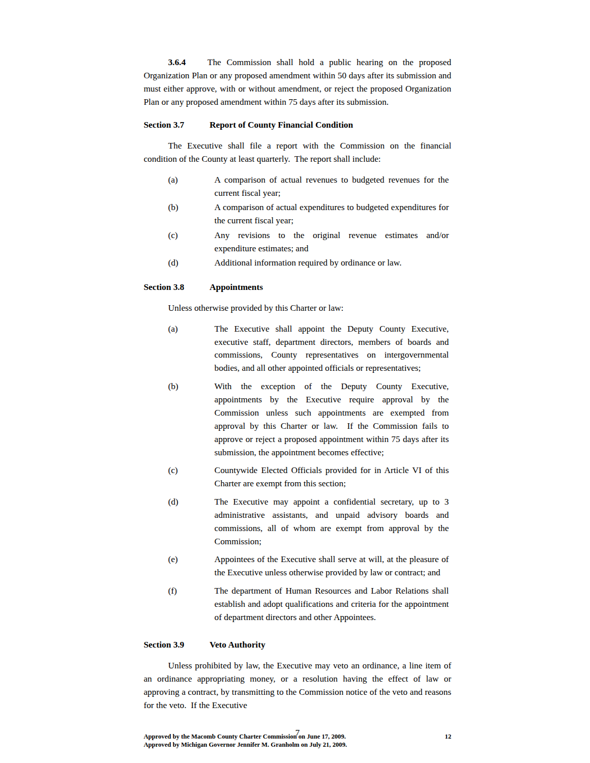3.6.4 The Commission shall hold a public hearing on the proposed Organization Plan or any proposed amendment within 50 days after its submission and must either approve, with or without amendment, or reject the proposed Organization Plan or any proposed amendment within 75 days after its submission.
Section 3.7 Report of County Financial Condition
The Executive shall file a report with the Commission on the financial condition of the County at least quarterly. The report shall include:
| (a) | A comparison of actual revenues to budgeted revenues for the current fiscal year; |
| (b) | A comparison of actual expenditures to budgeted expenditures for the current fiscal year; |
| (c) | Any revisions to the original revenue estimates and/or expenditure estimates; and |
| (d) | Additional information required by ordinance or law. |
Section 3.8 Appointments
Unless otherwise provided by this Charter or law:
| (a) | The Executive shall appoint the Deputy County Executive, executive staff, department directors, members of boards and commissions, County representatives on intergovernmental bodies, and all other appointed officials or representatives; |
| (b) | With the exception of the Deputy County Executive, appointments by the Executive require approval by the Commission unless such appointments are exempted from approval by this Charter or law. If the Commission fails to approve or reject a proposed appointment within 75 days after its submission, the appointment becomes effective; |
| (c) | Countywide Elected Officials provided for in Article VI of this Charter are exempt from this section; |
| (d) | The Executive may appoint a confidential secretary, up to 3 administrative assistants, and unpaid advisory boards and commissions, all of whom are exempt from approval by the Commission; |
| (e) | Appointees of the Executive shall serve at will, at the pleasure of the Executive unless otherwise provided by law or contract; and |
| (f) | The department of Human Resources and Labor Relations shall establish and adopt qualifications and criteria for the appointment of department directors and other Appointees. |
Section 3.9 Veto Authority
Unless prohibited by law, the Executive may veto an ordinance, a line item of an ordinance appropriating money, or a resolution having the effect of law or approving a contract, by transmitting to the Commission notice of the veto and reasons for the veto. If the Executive
7
12 Approved by the Macomb County Charter Commission on June 17, 2009.
Approved by Michigan Governor Jennifer M. Granholm on July 21, 2009.